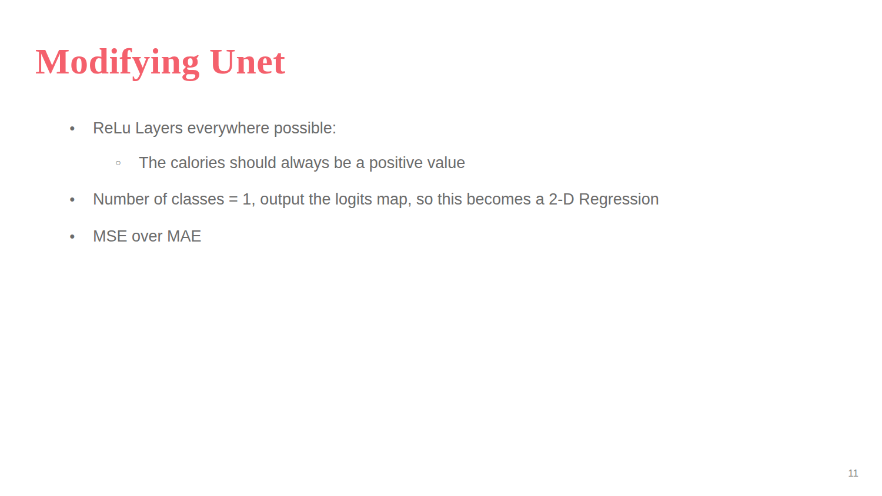Modifying Unet
ReLu Layers everywhere possible:
The calories should always be a positive value
Number of classes = 1, output the logits map, so this becomes a 2-D Regression
MSE over MAE
11